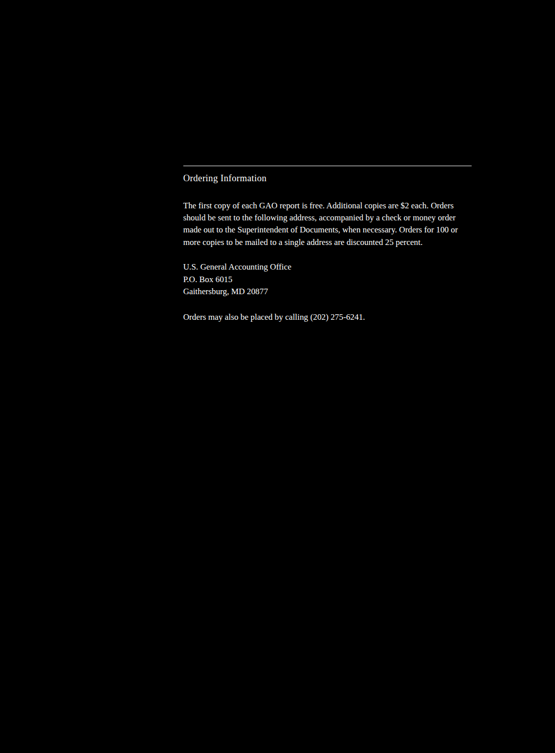Ordering Information
The first copy of each GAO report is free. Additional copies are $2 each. Orders should be sent to the following address, accompanied by a check or money order made out to the Superintendent of Documents, when necessary. Orders for 100 or more copies to be mailed to a single address are discounted 25 percent.
U.S. General Accounting Office P.O. Box 6015 Gaithersburg, MD 20877
Orders may also be placed by calling (202) 275-6241.